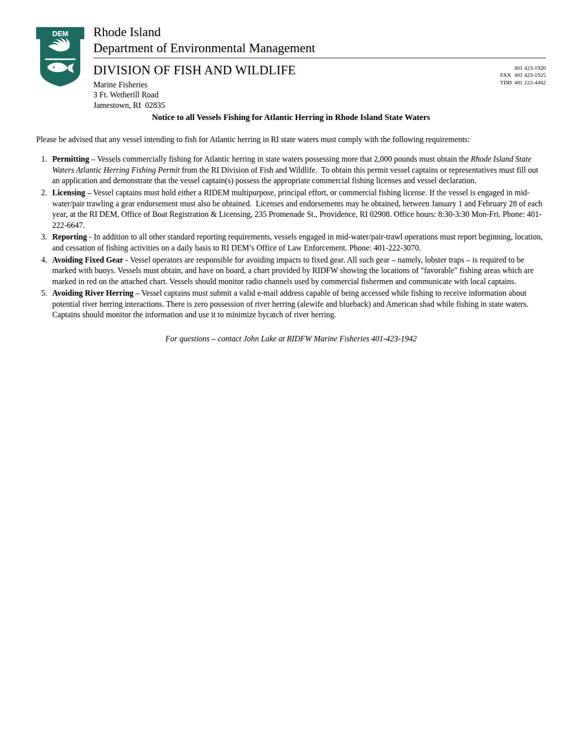DEM
Rhode Island
Department of Environmental Management
DIVISION OF FISH AND WILDLIFE
Marine Fisheries
3 Ft. Wetherill Road
Jamestown, RI 02835
401 423-1920
FAX401 423-1925
TDD401 222-4462
Notice to all Vessels Fishing for Atlantic Herring in Rhode Island State Waters
Please be advised that any vessel intending to fish for Atlantic herring in RI state waters must comply with the following requirements:
Permitting – Vessels commercially fishing for Atlantic herring in state waters possessing more that 2,000 pounds must obtain the Rhode Island State Waters Atlantic Herring Fishing Permit from the RI Division of Fish and Wildlife. To obtain this permit vessel captains or representatives must fill out an application and demonstrate that the vessel captain(s) possess the appropriate commercial fishing licenses and vessel declaration.
Licensing – Vessel captains must hold either a RIDEM multipurpose, principal effort, or commercial fishing license. If the vessel is engaged in mid-water/pair trawling a gear endorsement must also be obtained. Licenses and endorsements may be obtained, between January 1 and February 28 of each year, at the RI DEM, Office of Boat Registration & Licensing, 235 Promenade St., Providence, RI 02908. Office hours: 8:30-3:30 Mon-Fri. Phone: 401-222-6647.
Reporting - In addition to all other standard reporting requirements, vessels engaged in mid-water/pair-trawl operations must report beginning, location, and cessation of fishing activities on a daily basis to RI DEM’s Office of Law Enforcement. Phone: 401-222-3070.
Avoiding Fixed Gear - Vessel operators are responsible for avoiding impacts to fixed gear. All such gear – namely, lobster traps – is required to be marked with buoys. Vessels must obtain, and have on board, a chart provided by RIDFW showing the locations of "favorable" fishing areas which are marked in red on the attached chart. Vessels should monitor radio channels used by commercial fishermen and communicate with local captains.
Avoiding River Herring – Vessel captains must submit a valid e-mail address capable of being accessed while fishing to receive information about potential river herring interactions. There is zero possession of river herring (alewife and blueback) and American shad while fishing in state waters. Captains should monitor the information and use it to minimize bycatch of river herring.
For questions – contact John Lake at RIDFW Marine Fisheries 401-423-1942